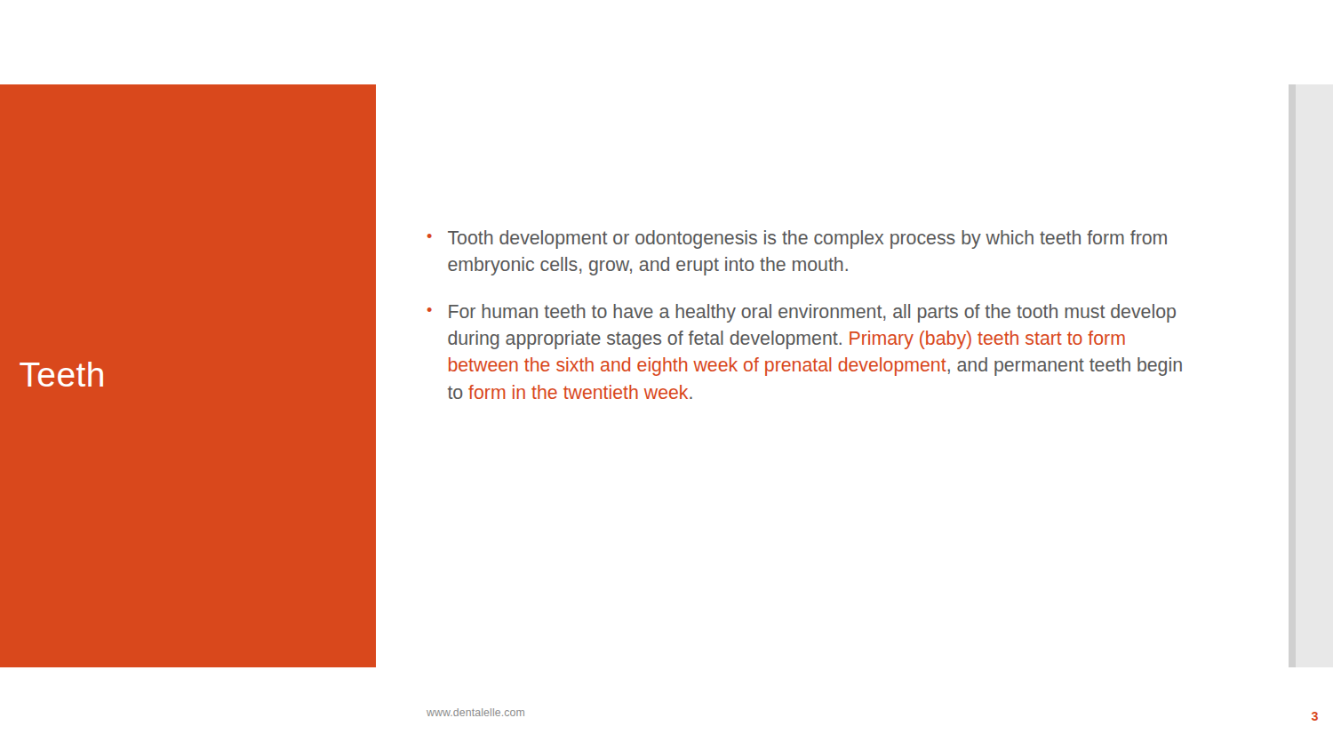Teeth
Tooth development or odontogenesis is the complex process by which teeth form from embryonic cells, grow, and erupt into the mouth.
For human teeth to have a healthy oral environment, all parts of the tooth must develop during appropriate stages of fetal development. Primary (baby) teeth start to form between the sixth and eighth week of prenatal development, and permanent teeth begin to form in the twentieth week.
www.dentalelle.com
3